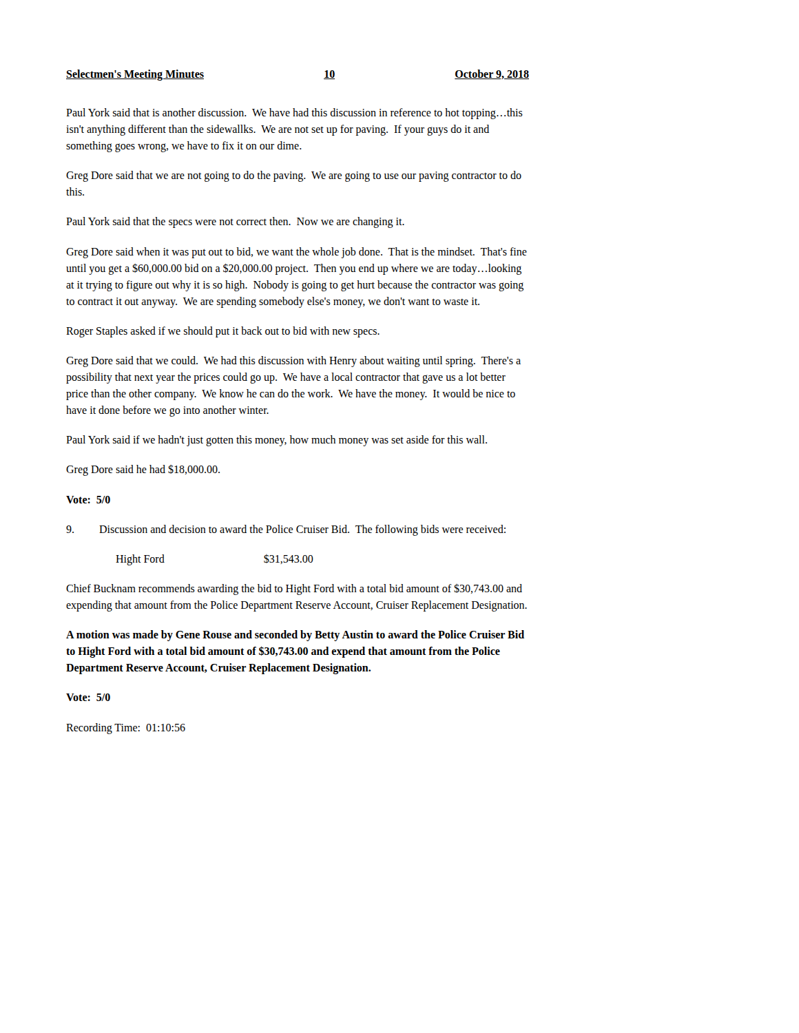Selectmen's Meeting Minutes 10 October 9, 2018
Paul York said that is another discussion. We have had this discussion in reference to hot topping…this isn't anything different than the sidewallks. We are not set up for paving. If your guys do it and something goes wrong, we have to fix it on our dime.
Greg Dore said that we are not going to do the paving. We are going to use our paving contractor to do this.
Paul York said that the specs were not correct then. Now we are changing it.
Greg Dore said when it was put out to bid, we want the whole job done. That is the mindset. That's fine until you get a $60,000.00 bid on a $20,000.00 project. Then you end up where we are today…looking at it trying to figure out why it is so high. Nobody is going to get hurt because the contractor was going to contract it out anyway. We are spending somebody else's money, we don't want to waste it.
Roger Staples asked if we should put it back out to bid with new specs.
Greg Dore said that we could. We had this discussion with Henry about waiting until spring. There's a possibility that next year the prices could go up. We have a local contractor that gave us a lot better price than the other company. We know he can do the work. We have the money. It would be nice to have it done before we go into another winter.
Paul York said if we hadn't just gotten this money, how much money was set aside for this wall.
Greg Dore said he had $18,000.00.
Vote: 5/0
9. Discussion and decision to award the Police Cruiser Bid. The following bids were received:
Hight Ford$31,543.00
Chief Bucknam recommends awarding the bid to Hight Ford with a total bid amount of $30,743.00 and expending that amount from the Police Department Reserve Account, Cruiser Replacement Designation.
A motion was made by Gene Rouse and seconded by Betty Austin to award the Police Cruiser Bid to Hight Ford with a total bid amount of $30,743.00 and expend that amount from the Police Department Reserve Account, Cruiser Replacement Designation.
Vote: 5/0
Recording Time: 01:10:56